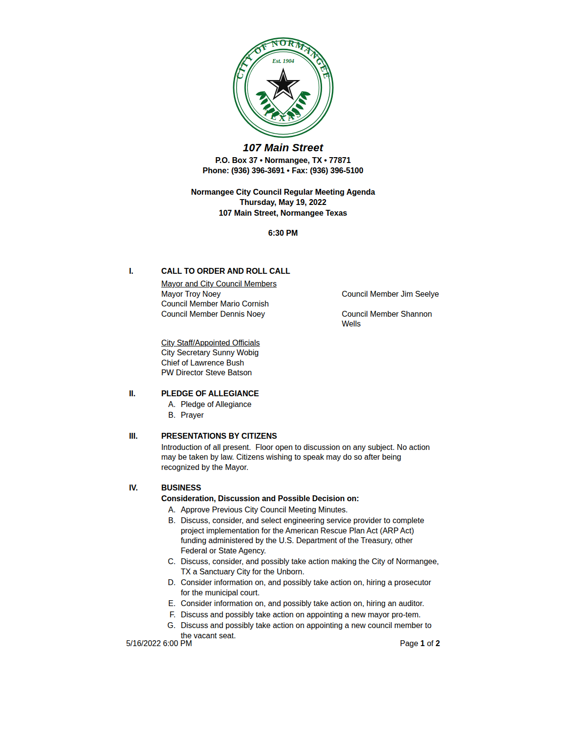CITY OF NORMANGEE TEXAS Est. 1904
107 Main Street
P.O. Box 37 • Normangee, TX • 77871
Phone: (936) 396-3691 • Fax: (936) 396-5100
Normangee City Council Regular Meeting Agenda
Thursday, May 19, 2022
107 Main Street, Normangee Texas
6:30 PM
I.
Call to Order and Roll Call
Mayor and City Council Members
Mayor Troy Noey
Council Member Jim Seelye
Council Member Mario Cornish
Council Member Dennis Noey
Council Member Shannon Wells
City Staff/Appointed Officials
City Secretary Sunny Wobig
Chief of Lawrence Bush
PW Director Steve Batson
II.
Pledge of Allegiance
Pledge of Allegiance
Prayer
III.
Presentations by Citizens
Introduction of all present. Floor open to discussion on any subject. No action may be taken by law. Citizens wishing to speak may do so after being recognized by the Mayor.
IV.
Business
Consideration, Discussion and Possible Decision on:
Approve Previous City Council Meeting Minutes.
Discuss, consider, and select engineering service provider to complete project implementation for the American Rescue Plan Act (ARP Act) funding administered by the U.S. Department of the Treasury, other Federal or State Agency.
Discuss, consider, and possibly take action making the City of Normangee, TX a Sanctuary City for the Unborn.
Consider information on, and possibly take action on, hiring a prosecutor for the municipal court.
Consider information on, and possibly take action on, hiring an auditor.
Discuss and possibly take action on appointing a new mayor pro-tem.
Discuss and possibly take action on appointing a new council member to the vacant seat.
5/16/2022 6:00 PM
Page 1 of 2